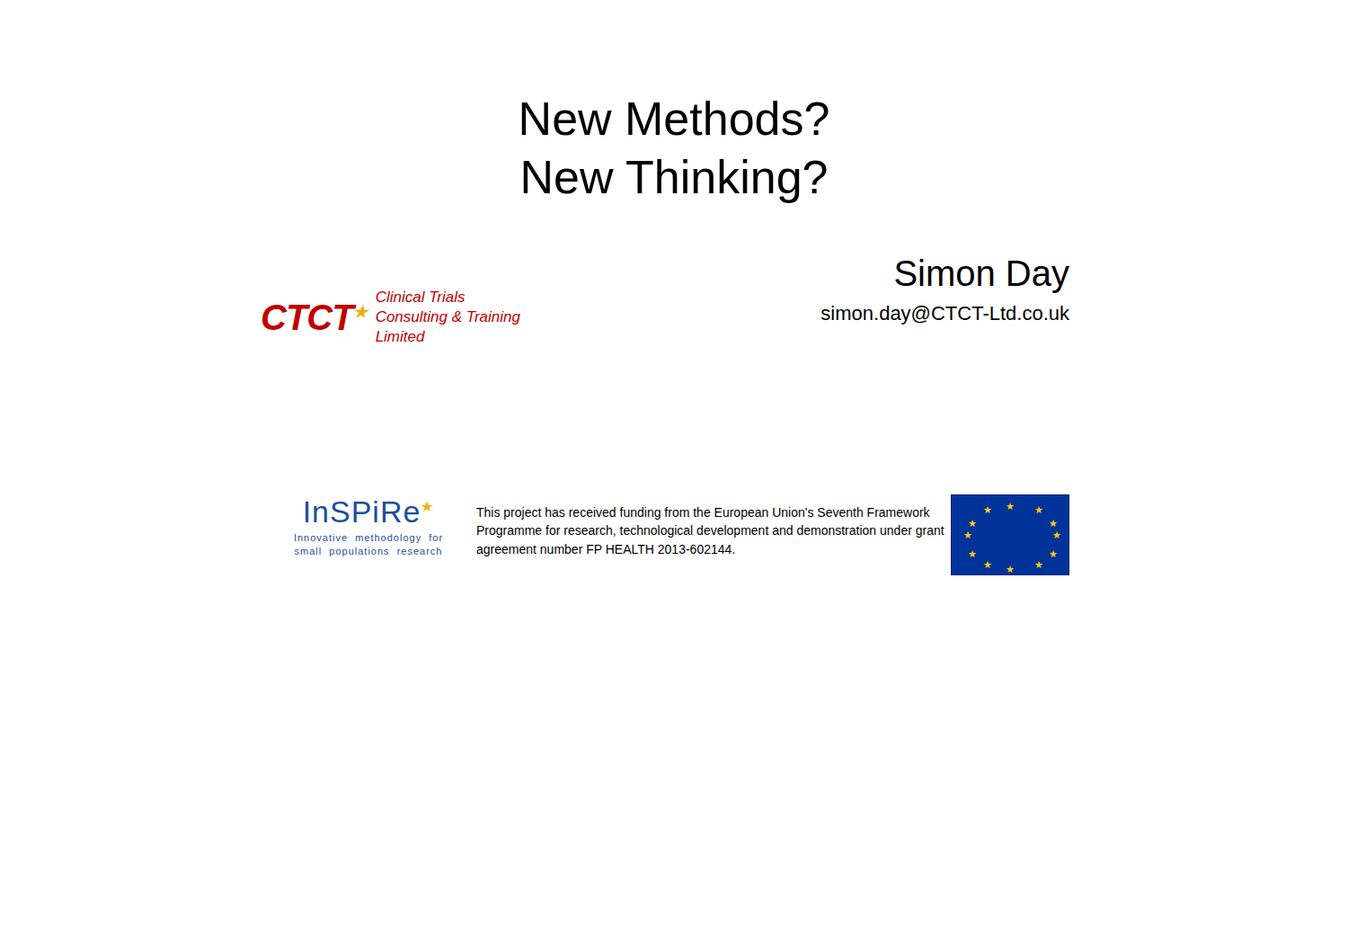New Methods?
New Thinking?
Simon Day
simon.day@CTCT-Ltd.co.uk
CTCT★
Clinical Trials
Consulting & Training Limited
InSPiRe★
Innovative methodology for
small populations research
This project has received funding from the European Union's Seventh Framework Programme for research, technological development and demonstration under grant agreement number FP HEALTH 2013-602144.
★ ★ ★ ★ ★ ★ ★ ★ ★ ★ ★ ★